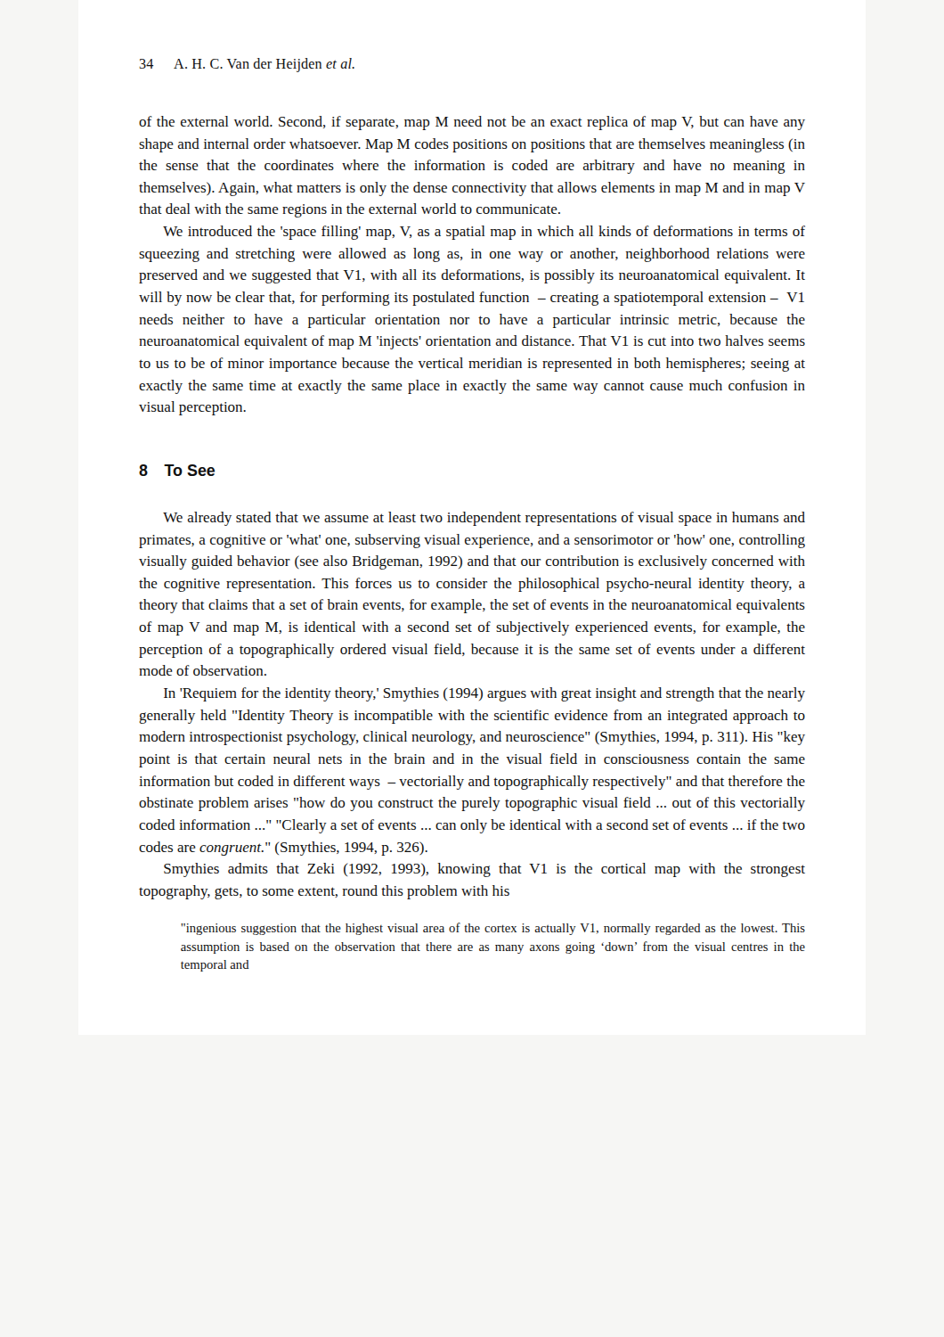34 A. H. C. Van der Heijden et al.
of the external world. Second, if separate, map M need not be an exact replica of map V, but can have any shape and internal order whatsoever. Map M codes positions on positions that are themselves meaningless (in the sense that the coordinates where the information is coded are arbitrary and have no meaning in themselves). Again, what matters is only the dense connectivity that allows elements in map M and in map V that deal with the same regions in the external world to communicate.
We introduced the 'space filling' map, V, as a spatial map in which all kinds of deformations in terms of squeezing and stretching were allowed as long as, in one way or another, neighborhood relations were preserved and we suggested that V1, with all its deformations, is possibly its neuroanatomical equivalent. It will by now be clear that, for performing its postulated function – creating a spatiotemporal extension – V1 needs neither to have a particular orientation nor to have a particular intrinsic metric, because the neuroanatomical equivalent of map M 'injects' orientation and distance. That V1 is cut into two halves seems to us to be of minor importance because the vertical meridian is represented in both hemispheres; seeing at exactly the same time at exactly the same place in exactly the same way cannot cause much confusion in visual perception.
8 To See
We already stated that we assume at least two independent representations of visual space in humans and primates, a cognitive or 'what' one, subserving visual experience, and a sensorimotor or 'how' one, controlling visually guided behavior (see also Bridgeman, 1992) and that our contribution is exclusively concerned with the cognitive representation. This forces us to consider the philosophical psycho-neural identity theory, a theory that claims that a set of brain events, for example, the set of events in the neuroanatomical equivalents of map V and map M, is identical with a second set of subjectively experienced events, for example, the perception of a topographically ordered visual field, because it is the same set of events under a different mode of observation.
In 'Requiem for the identity theory,' Smythies (1994) argues with great insight and strength that the nearly generally held "Identity Theory is incompatible with the scientific evidence from an integrated approach to modern introspectionist psychology, clinical neurology, and neuroscience" (Smythies, 1994, p. 311). His "key point is that certain neural nets in the brain and in the visual field in consciousness contain the same information but coded in different ways – vectorially and topographically respectively" and that therefore the obstinate problem arises "how do you construct the purely topographic visual field ... out of this vectorially coded information ..." "Clearly a set of events ... can only be identical with a second set of events ... if the two codes are congruent." (Smythies, 1994, p. 326).
Smythies admits that Zeki (1992, 1993), knowing that V1 is the cortical map with the strongest topography, gets, to some extent, round this problem with his
"ingenious suggestion that the highest visual area of the cortex is actually V1, normally regarded as the lowest. This assumption is based on the observation that there are as many axons going ‘down’ from the visual centres in the temporal and